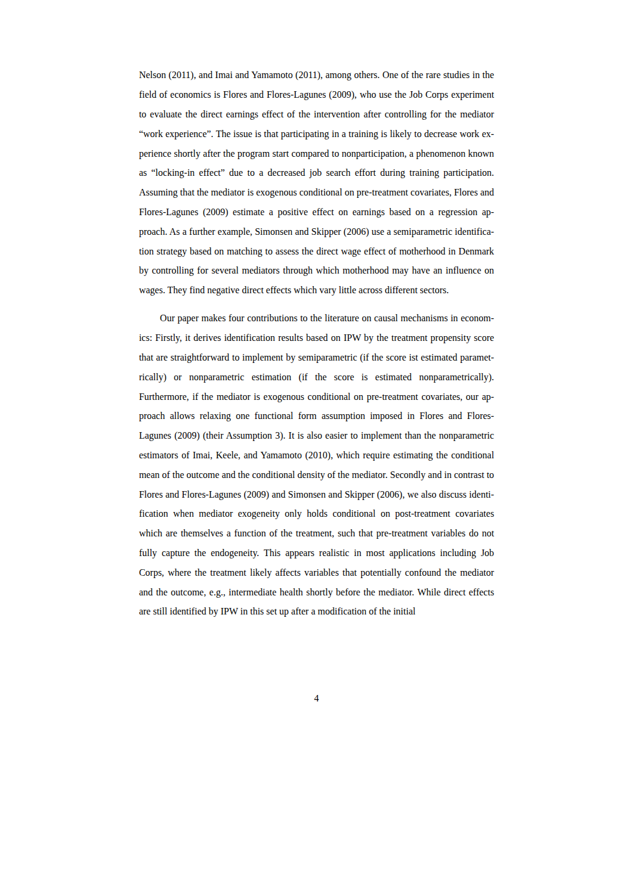Nelson (2011), and Imai and Yamamoto (2011), among others. One of the rare studies in the field of economics is Flores and Flores-Lagunes (2009), who use the Job Corps experiment to evaluate the direct earnings effect of the intervention after controlling for the mediator “work experience”. The issue is that participating in a training is likely to decrease work experience shortly after the program start compared to nonparticipation, a phenomenon known as “locking-in effect” due to a decreased job search effort during training participation. Assuming that the mediator is exogenous conditional on pre-treatment covariates, Flores and Flores-Lagunes (2009) estimate a positive effect on earnings based on a regression approach. As a further example, Simonsen and Skipper (2006) use a semiparametric identification strategy based on matching to assess the direct wage effect of motherhood in Denmark by controlling for several mediators through which motherhood may have an influence on wages. They find negative direct effects which vary little across different sectors.
Our paper makes four contributions to the literature on causal mechanisms in economics: Firstly, it derives identification results based on IPW by the treatment propensity score that are straightforward to implement by semiparametric (if the score ist estimated parametrically) or nonparametric estimation (if the score is estimated nonparametrically). Furthermore, if the mediator is exogenous conditional on pre-treatment covariates, our approach allows relaxing one functional form assumption imposed in Flores and Flores-Lagunes (2009) (their Assumption 3). It is also easier to implement than the nonparametric estimators of Imai, Keele, and Yamamoto (2010), which require estimating the conditional mean of the outcome and the conditional density of the mediator. Secondly and in contrast to Flores and Flores-Lagunes (2009) and Simonsen and Skipper (2006), we also discuss identification when mediator exogeneity only holds conditional on post-treatment covariates which are themselves a function of the treatment, such that pre-treatment variables do not fully capture the endogeneity. This appears realistic in most applications including Job Corps, where the treatment likely affects variables that potentially confound the mediator and the outcome, e.g., intermediate health shortly before the mediator. While direct effects are still identified by IPW in this set up after a modification of the initial
4